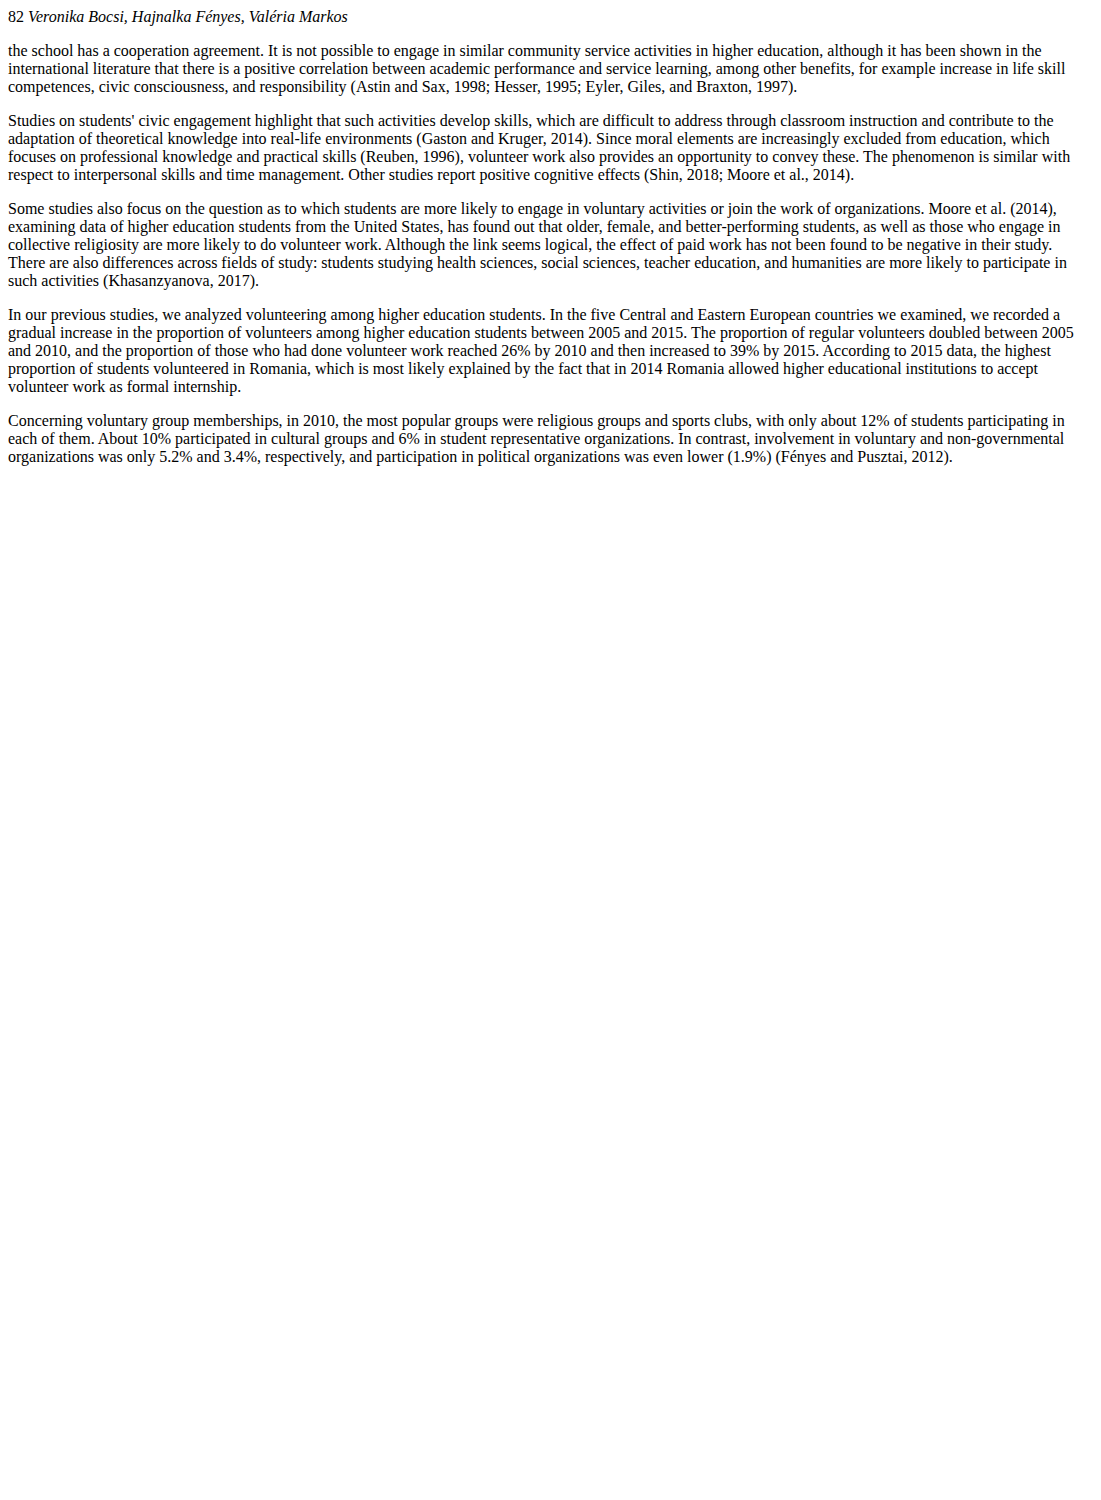82 Veronika Bocsi, Hajnalka Fényes, Valéria Markos
the school has a cooperation agreement. It is not possible to engage in similar community service activities in higher education, although it has been shown in the international literature that there is a positive correlation between academic performance and service learning, among other benefits, for example increase in life skill competences, civic consciousness, and responsibility (Astin and Sax, 1998; Hesser, 1995; Eyler, Giles, and Braxton, 1997).
Studies on students' civic engagement highlight that such activities develop skills, which are difficult to address through classroom instruction and contribute to the adaptation of theoretical knowledge into real-life environments (Gaston and Kruger, 2014). Since moral elements are increasingly excluded from education, which focuses on professional knowledge and practical skills (Reuben, 1996), volunteer work also provides an opportunity to convey these. The phenomenon is similar with respect to interpersonal skills and time management. Other studies report positive cognitive effects (Shin, 2018; Moore et al., 2014).
Some studies also focus on the question as to which students are more likely to engage in voluntary activities or join the work of organizations. Moore et al. (2014), examining data of higher education students from the United States, has found out that older, female, and better-performing students, as well as those who engage in collective religiosity are more likely to do volunteer work. Although the link seems logical, the effect of paid work has not been found to be negative in their study. There are also differences across fields of study: students studying health sciences, social sciences, teacher education, and humanities are more likely to participate in such activities (Khasanzyanova, 2017).
In our previous studies, we analyzed volunteering among higher education students. In the five Central and Eastern European countries we examined, we recorded a gradual increase in the proportion of volunteers among higher education students between 2005 and 2015. The proportion of regular volunteers doubled between 2005 and 2010, and the proportion of those who had done volunteer work reached 26% by 2010 and then increased to 39% by 2015. According to 2015 data, the highest proportion of students volunteered in Romania, which is most likely explained by the fact that in 2014 Romania allowed higher educational institutions to accept volunteer work as formal internship.
Concerning voluntary group memberships, in 2010, the most popular groups were religious groups and sports clubs, with only about 12% of students participating in each of them. About 10% participated in cultural groups and 6% in student representative organizations. In contrast, involvement in voluntary and non-governmental organizations was only 5.2% and 3.4%, respectively, and participation in political organizations was even lower (1.9%) (Fényes and Pusztai, 2012).